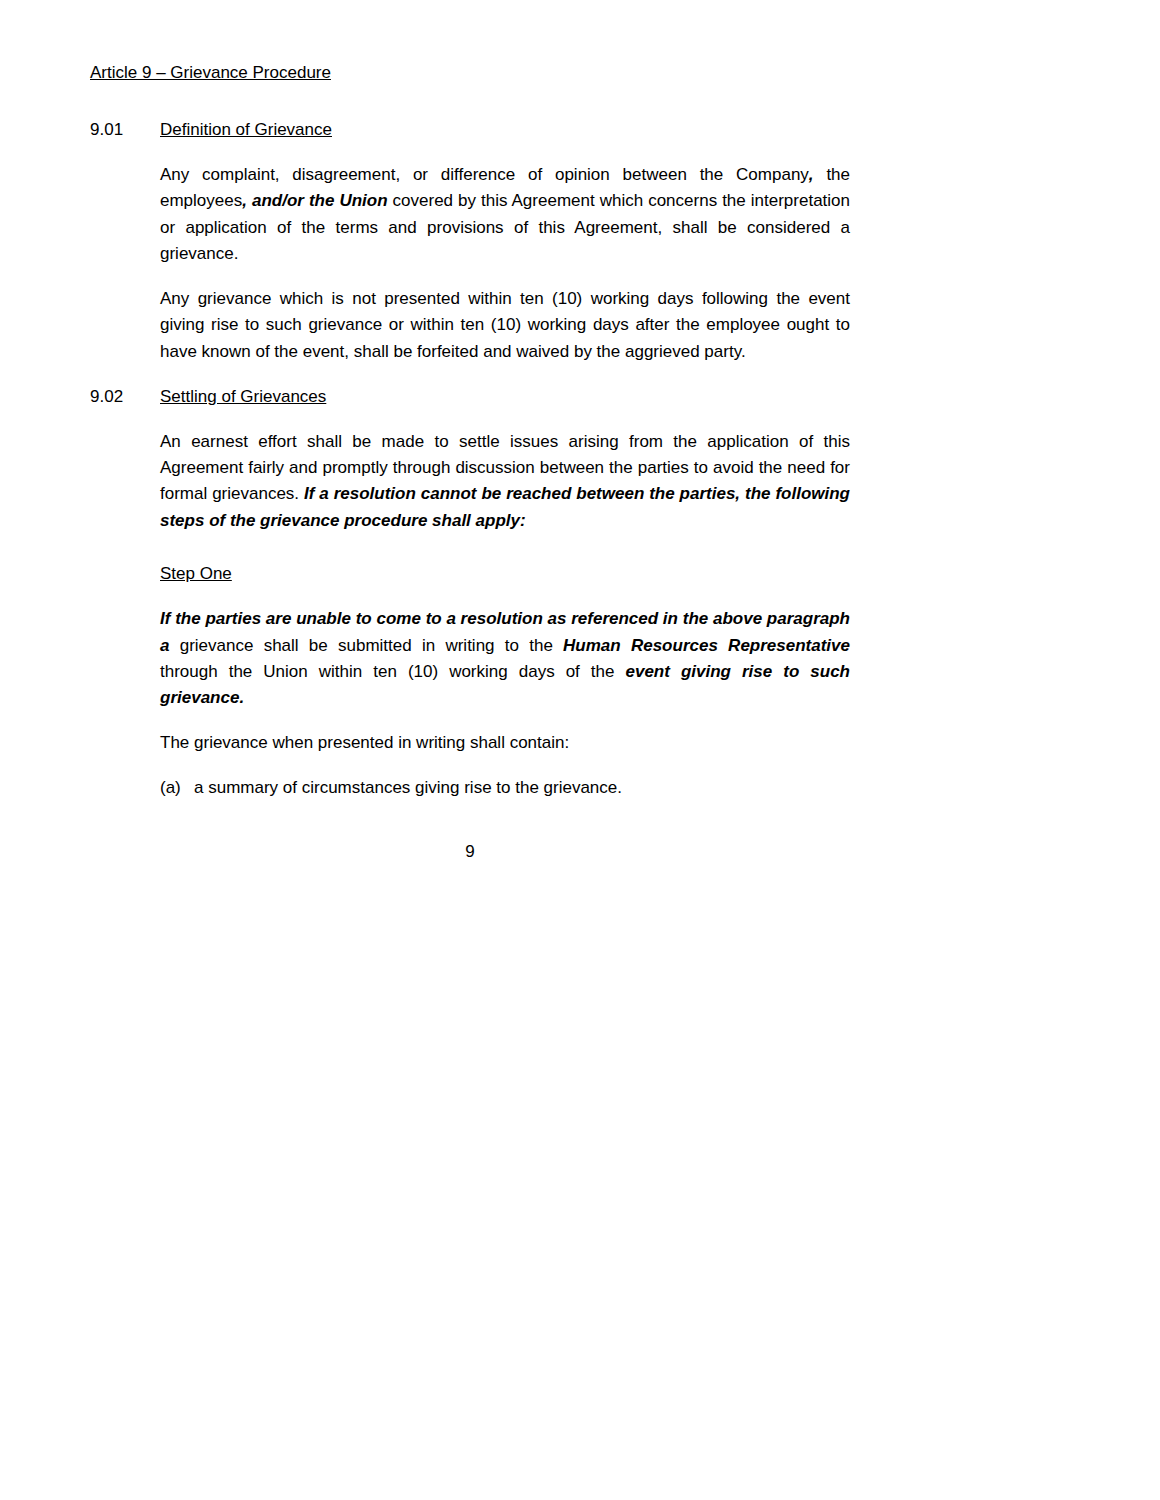Article 9 – Grievance Procedure
9.01 Definition of Grievance
Any complaint, disagreement, or difference of opinion between the Company, the employees, and/or the Union covered by this Agreement which concerns the interpretation or application of the terms and provisions of this Agreement, shall be considered a grievance.
Any grievance which is not presented within ten (10) working days following the event giving rise to such grievance or within ten (10) working days after the employee ought to have known of the event, shall be forfeited and waived by the aggrieved party.
9.02 Settling of Grievances
An earnest effort shall be made to settle issues arising from the application of this Agreement fairly and promptly through discussion between the parties to avoid the need for formal grievances. If a resolution cannot be reached between the parties, the following steps of the grievance procedure shall apply:
Step One
If the parties are unable to come to a resolution as referenced in the above paragraph a grievance shall be submitted in writing to the Human Resources Representative through the Union within ten (10) working days of the event giving rise to such grievance.
The grievance when presented in writing shall contain:
(a) a summary of circumstances giving rise to the grievance.
9